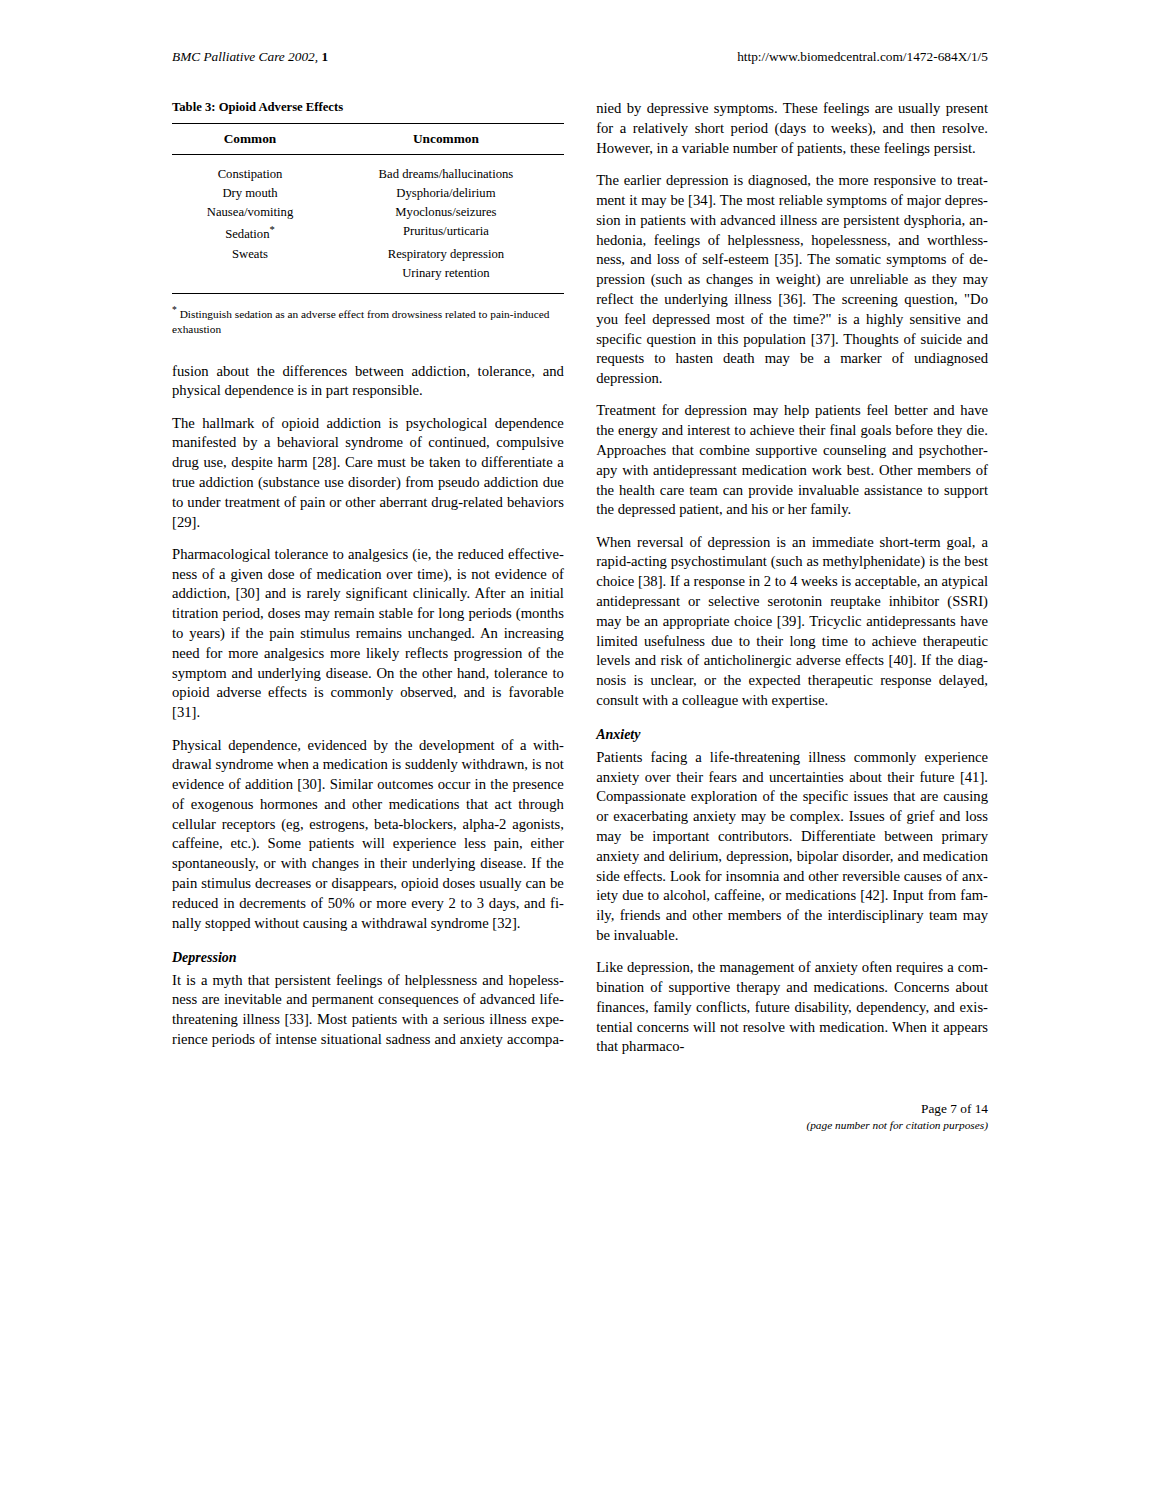BMC Palliative Care 2002, 1
http://www.biomedcentral.com/1472-684X/1/5
Table 3: Opioid Adverse Effects
| Common | Uncommon |
| --- | --- |
| Constipation | Bad dreams/hallucinations |
| Dry mouth | Dysphoria/delirium |
| Nausea/vomiting | Myoclonus/seizures |
| Sedation * | Pruritus/urticaria |
| Sweats | Respiratory depression |
| | Urinary retention |
* Distinguish sedation as an adverse effect from drowsiness related to pain-induced exhaustion
fusion about the differences between addiction, tolerance, and physical dependence is in part responsible.
The hallmark of opioid addiction is psychological dependence manifested by a behavioral syndrome of continued, compulsive drug use, despite harm [28]. Care must be taken to differentiate a true addiction (substance use disorder) from pseudo addiction due to under treatment of pain or other aberrant drug-related behaviors [29].
Pharmacological tolerance to analgesics (ie, the reduced effectiveness of a given dose of medication over time), is not evidence of addiction, [30] and is rarely significant clinically. After an initial titration period, doses may remain stable for long periods (months to years) if the pain stimulus remains unchanged. An increasing need for more analgesics more likely reflects progression of the symptom and underlying disease. On the other hand, tolerance to opioid adverse effects is commonly observed, and is favorable [31].
Physical dependence, evidenced by the development of a withdrawal syndrome when a medication is suddenly withdrawn, is not evidence of addition [30]. Similar outcomes occur in the presence of exogenous hormones and other medications that act through cellular receptors (eg, estrogens, beta-blockers, alpha-2 agonists, caffeine, etc.). Some patients will experience less pain, either spontaneously, or with changes in their underlying disease. If the pain stimulus decreases or disappears, opioid doses usually can be reduced in decrements of 50% or more every 2 to 3 days, and finally stopped without causing a withdrawal syndrome [32].
Depression
It is a myth that persistent feelings of helplessness and hopelessness are inevitable and permanent consequences of advanced life-threatening illness [33]. Most patients with a serious illness experience periods of intense situational sadness and anxiety accompanied by depressive symptoms. These feelings are usually present for a relatively short period (days to weeks), and then resolve. However, in a variable number of patients, these feelings persist.
The earlier depression is diagnosed, the more responsive to treatment it may be [34]. The most reliable symptoms of major depression in patients with advanced illness are persistent dysphoria, anhedonia, feelings of helplessness, hopelessness, and worthlessness, and loss of self-esteem [35]. The somatic symptoms of depression (such as changes in weight) are unreliable as they may reflect the underlying illness [36]. The screening question, "Do you feel depressed most of the time?" is a highly sensitive and specific question in this population [37]. Thoughts of suicide and requests to hasten death may be a marker of undiagnosed depression.
Treatment for depression may help patients feel better and have the energy and interest to achieve their final goals before they die. Approaches that combine supportive counseling and psychotherapy with antidepressant medication work best. Other members of the health care team can provide invaluable assistance to support the depressed patient, and his or her family.
When reversal of depression is an immediate short-term goal, a rapid-acting psychostimulant (such as methylphenidate) is the best choice [38]. If a response in 2 to 4 weeks is acceptable, an atypical antidepressant or selective serotonin reuptake inhibitor (SSRI) may be an appropriate choice [39]. Tricyclic antidepressants have limited usefulness due to their long time to achieve therapeutic levels and risk of anticholinergic adverse effects [40]. If the diagnosis is unclear, or the expected therapeutic response delayed, consult with a colleague with expertise.
Anxiety
Patients facing a life-threatening illness commonly experience anxiety over their fears and uncertainties about their future [41]. Compassionate exploration of the specific issues that are causing or exacerbating anxiety may be complex. Issues of grief and loss may be important contributors. Differentiate between primary anxiety and delirium, depression, bipolar disorder, and medication side effects. Look for insomnia and other reversible causes of anxiety due to alcohol, caffeine, or medications [42]. Input from family, friends and other members of the interdisciplinary team may be invaluable.
Like depression, the management of anxiety often requires a combination of supportive therapy and medications. Concerns about finances, family conflicts, future disability, dependency, and existential concerns will not resolve with medication. When it appears that pharmaco-
Page 7 of 14
(page number not for citation purposes)